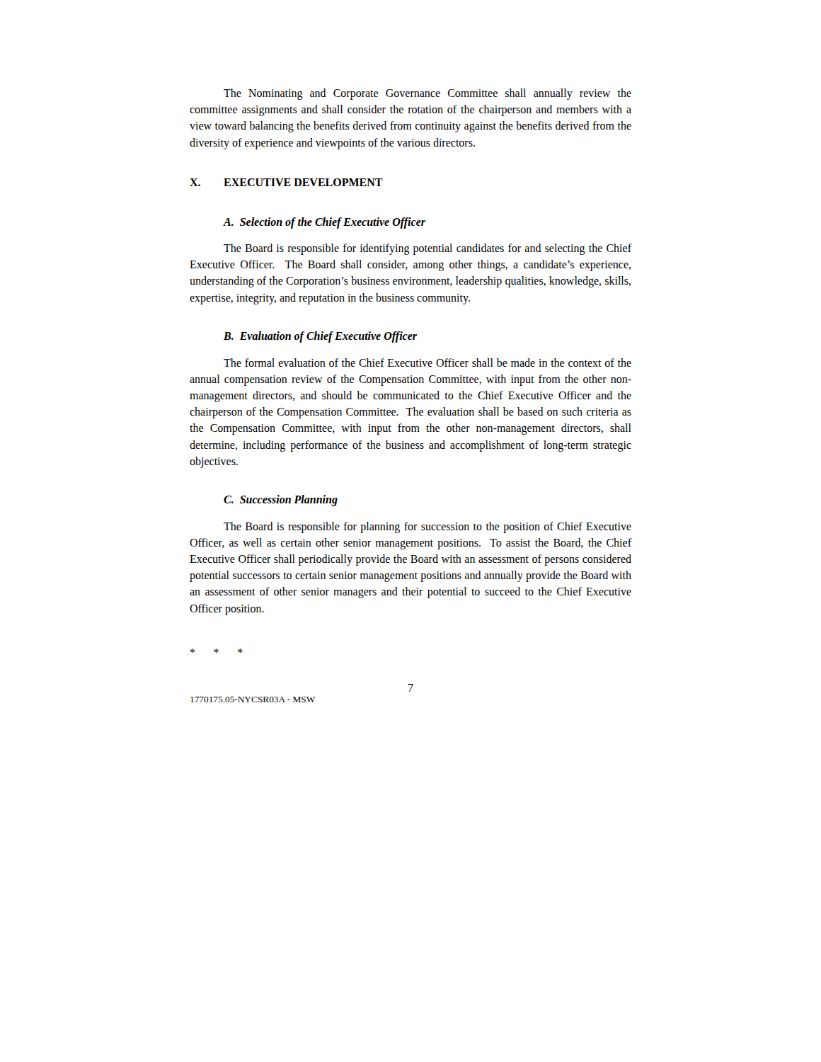The Nominating and Corporate Governance Committee shall annually review the committee assignments and shall consider the rotation of the chairperson and members with a view toward balancing the benefits derived from continuity against the benefits derived from the diversity of experience and viewpoints of the various directors.
X. Executive Development
A. Selection of the Chief Executive Officer
The Board is responsible for identifying potential candidates for and selecting the Chief Executive Officer. The Board shall consider, among other things, a candidate’s experience, understanding of the Corporation’s business environment, leadership qualities, knowledge, skills, expertise, integrity, and reputation in the business community.
B. Evaluation of Chief Executive Officer
The formal evaluation of the Chief Executive Officer shall be made in the context of the annual compensation review of the Compensation Committee, with input from the other non-management directors, and should be communicated to the Chief Executive Officer and the chairperson of the Compensation Committee. The evaluation shall be based on such criteria as the Compensation Committee, with input from the other non-management directors, shall determine, including performance of the business and accomplishment of long-term strategic objectives.
C. Succession Planning
The Board is responsible for planning for succession to the position of Chief Executive Officer, as well as certain other senior management positions. To assist the Board, the Chief Executive Officer shall periodically provide the Board with an assessment of persons considered potential successors to certain senior management positions and annually provide the Board with an assessment of other senior managers and their potential to succeed to the Chief Executive Officer position.
***
1770175.05-NYCSR03A - MSW
7